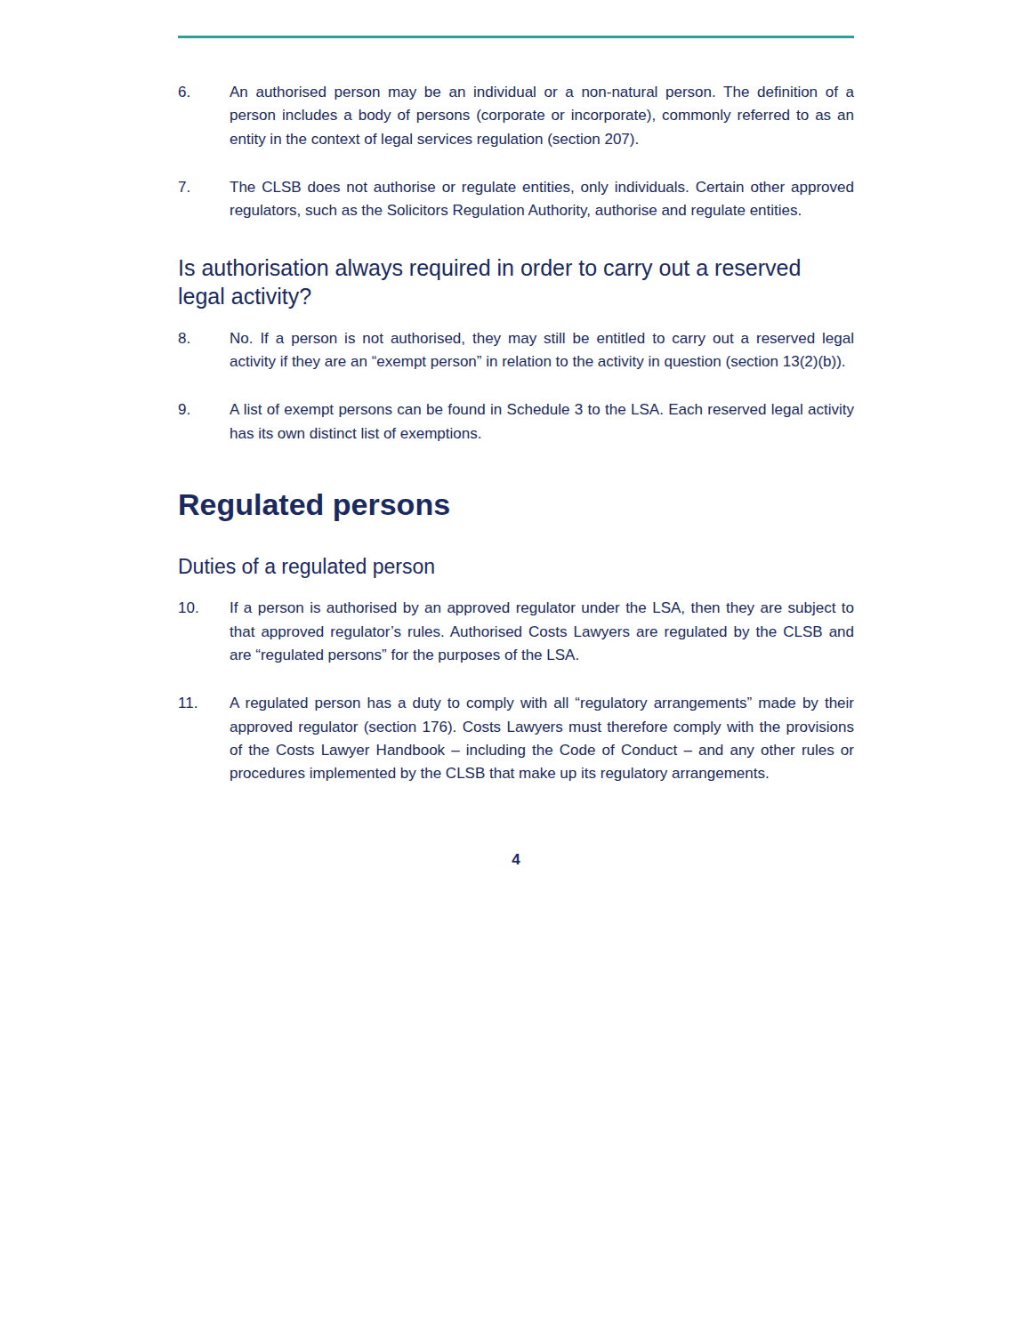6. An authorised person may be an individual or a non-natural person. The definition of a person includes a body of persons (corporate or incorporate), commonly referred to as an entity in the context of legal services regulation (section 207).
7. The CLSB does not authorise or regulate entities, only individuals. Certain other approved regulators, such as the Solicitors Regulation Authority, authorise and regulate entities.
Is authorisation always required in order to carry out a reserved legal activity?
8. No. If a person is not authorised, they may still be entitled to carry out a reserved legal activity if they are an “exempt person” in relation to the activity in question (section 13(2)(b)).
9. A list of exempt persons can be found in Schedule 3 to the LSA. Each reserved legal activity has its own distinct list of exemptions.
Regulated persons
Duties of a regulated person
10. If a person is authorised by an approved regulator under the LSA, then they are subject to that approved regulator’s rules. Authorised Costs Lawyers are regulated by the CLSB and are “regulated persons” for the purposes of the LSA.
11. A regulated person has a duty to comply with all “regulatory arrangements” made by their approved regulator (section 176). Costs Lawyers must therefore comply with the provisions of the Costs Lawyer Handbook – including the Code of Conduct – and any other rules or procedures implemented by the CLSB that make up its regulatory arrangements.
4